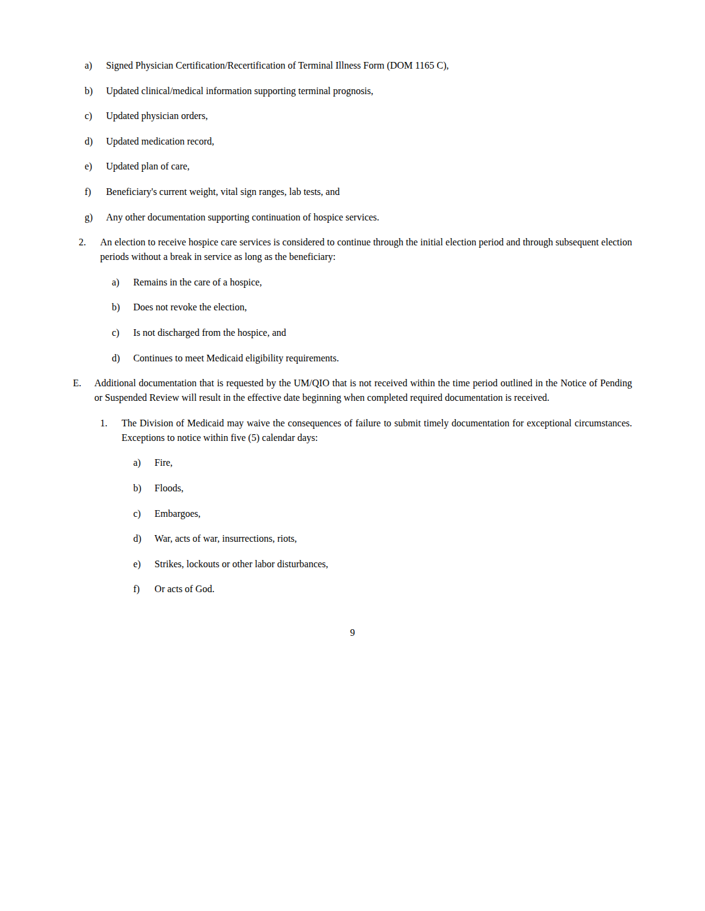a) Signed Physician Certification/Recertification of Terminal Illness Form (DOM 1165 C),
b) Updated clinical/medical information supporting terminal prognosis,
c) Updated physician orders,
d) Updated medication record,
e) Updated plan of care,
f) Beneficiary's current weight, vital sign ranges, lab tests, and
g) Any other documentation supporting continuation of hospice services.
2. An election to receive hospice care services is considered to continue through the initial election period and through subsequent election periods without a break in service as long as the beneficiary:
a) Remains in the care of a hospice,
b) Does not revoke the election,
c) Is not discharged from the hospice, and
d) Continues to meet Medicaid eligibility requirements.
E. Additional documentation that is requested by the UM/QIO that is not received within the time period outlined in the Notice of Pending or Suspended Review will result in the effective date beginning when completed required documentation is received.
1. The Division of Medicaid may waive the consequences of failure to submit timely documentation for exceptional circumstances. Exceptions to notice within five (5) calendar days:
a) Fire,
b) Floods,
c) Embargoes,
d) War, acts of war, insurrections, riots,
e) Strikes, lockouts or other labor disturbances,
f) Or acts of God.
9